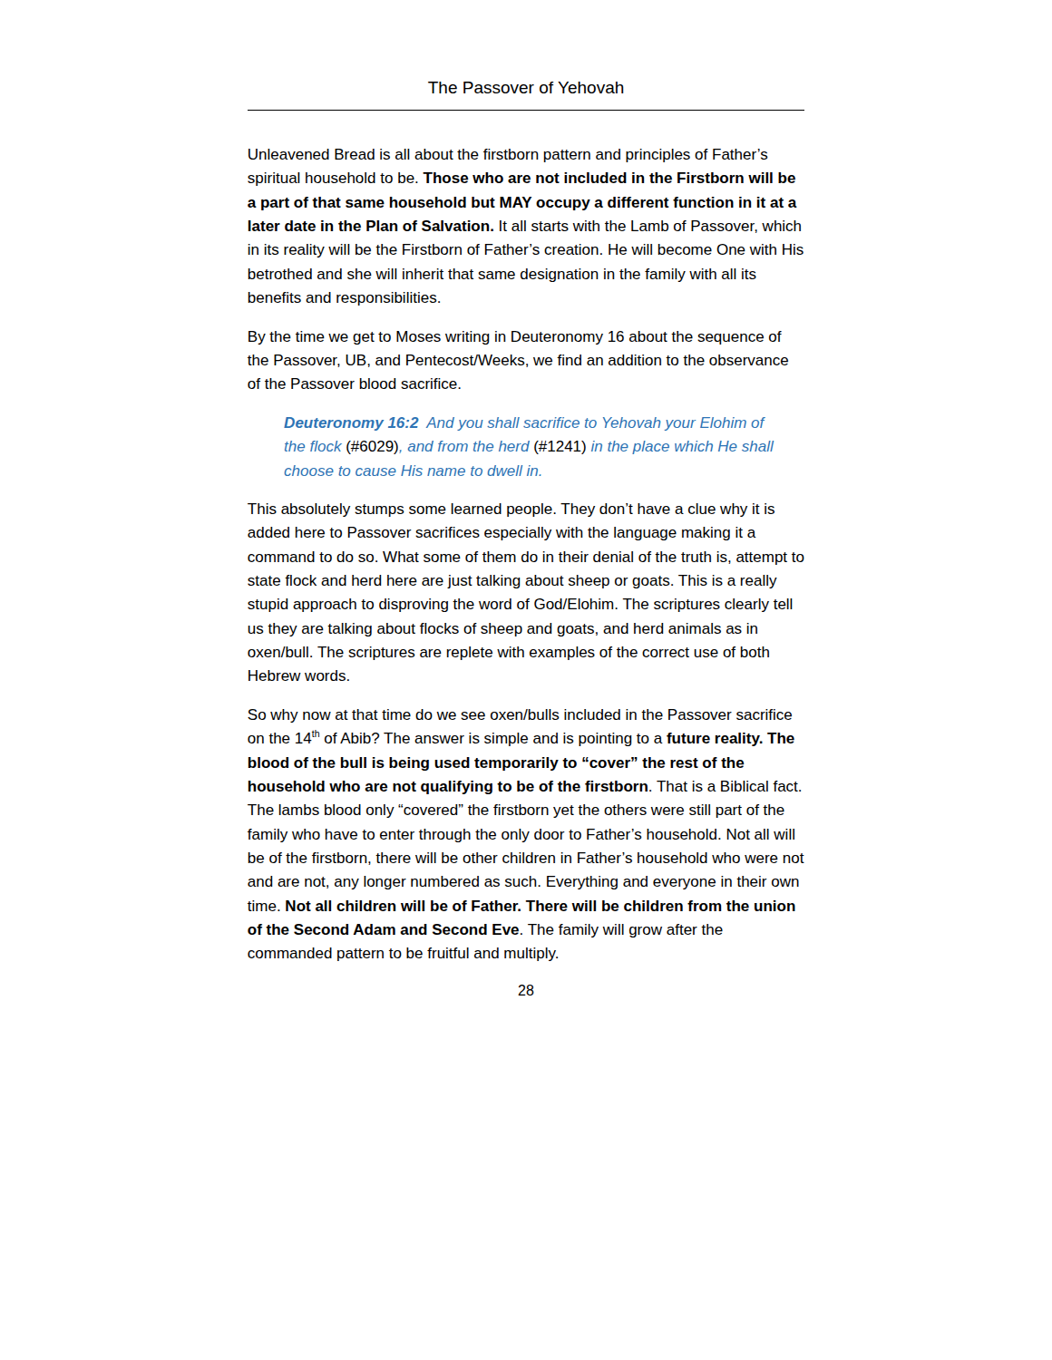The Passover of Yehovah
Unleavened Bread is all about the firstborn pattern and principles of Father’s spiritual household to be. Those who are not included in the Firstborn will be a part of that same household but MAY occupy a different function in it at a later date in the Plan of Salvation. It all starts with the Lamb of Passover, which in its reality will be the Firstborn of Father’s creation. He will become One with His betrothed and she will inherit that same designation in the family with all its benefits and responsibilities.
By the time we get to Moses writing in Deuteronomy 16 about the sequence of the Passover, UB, and Pentecost/Weeks, we find an addition to the observance of the Passover blood sacrifice.
Deuteronomy 16:2 And you shall sacrifice to Yehovah your Elohim of the flock (#6029), and from the herd (#1241) in the place which He shall choose to cause His name to dwell in.
This absolutely stumps some learned people. They don’t have a clue why it is added here to Passover sacrifices especially with the language making it a command to do so. What some of them do in their denial of the truth is, attempt to state flock and herd here are just talking about sheep or goats. This is a really stupid approach to disproving the word of God/Elohim. The scriptures clearly tell us they are talking about flocks of sheep and goats, and herd animals as in oxen/bull. The scriptures are replete with examples of the correct use of both Hebrew words.
So why now at that time do we see oxen/bulls included in the Passover sacrifice on the 14th of Abib? The answer is simple and is pointing to a future reality. The blood of the bull is being used temporarily to “cover” the rest of the household who are not qualifying to be of the firstborn. That is a Biblical fact. The lambs blood only “covered” the firstborn yet the others were still part of the family who have to enter through the only door to Father’s household. Not all will be of the firstborn, there will be other children in Father’s household who were not and are not, any longer numbered as such. Everything and everyone in their own time. Not all children will be of Father. There will be children from the union of the Second Adam and Second Eve. The family will grow after the commanded pattern to be fruitful and multiply.
28